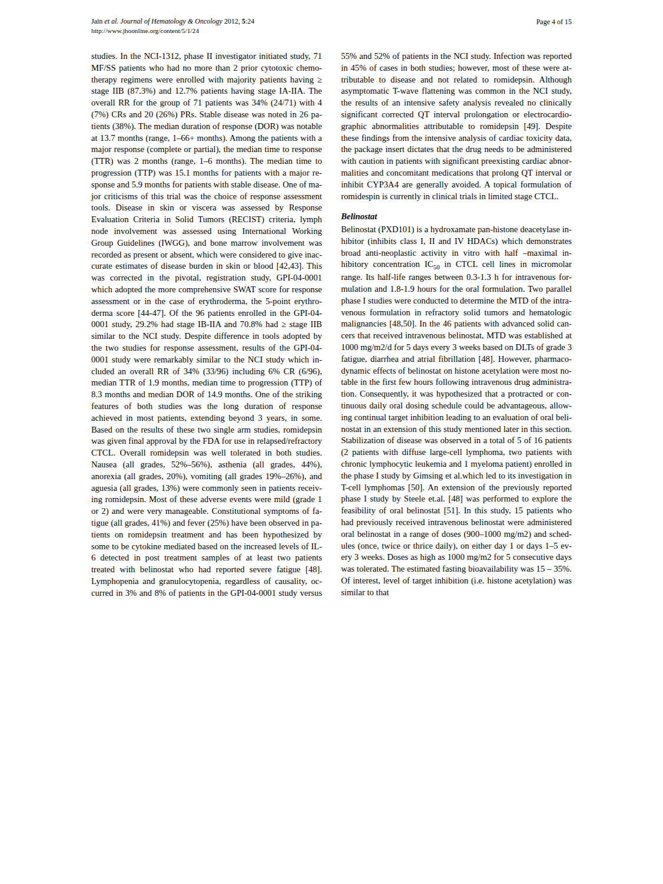Jain et al. Journal of Hematology & Oncology 2012, 5:24
http://www.jhoonline.org/content/5/1/24
Page 4 of 15
studies. In the NCI-1312, phase II investigator initiated study, 71 MF/SS patients who had no more than 2 prior cytotoxic chemotherapy regimens were enrolled with majority patients having ≥ stage IIB (87.3%) and 12.7% patients having stage IA-IIA. The overall RR for the group of 71 patients was 34% (24/71) with 4 (7%) CRs and 20 (26%) PRs. Stable disease was noted in 26 patients (38%). The median duration of response (DOR) was notable at 13.7 months (range, 1–66+ months). Among the patients with a major response (complete or partial), the median time to response (TTR) was 2 months (range, 1–6 months). The median time to progression (TTP) was 15.1 months for patients with a major response and 5.9 months for patients with stable disease. One of major criticisms of this trial was the choice of response assessment tools. Disease in skin or viscera was assessed by Response Evaluation Criteria in Solid Tumors (RECIST) criteria, lymph node involvement was assessed using International Working Group Guidelines (IWGG), and bone marrow involvement was recorded as present or absent, which were considered to give inaccurate estimates of disease burden in skin or blood [42,43]. This was corrected in the pivotal, registration study, GPI-04-0001 which adopted the more comprehensive SWAT score for response assessment or in the case of erythroderma, the 5-point erythroderma score [44-47]. Of the 96 patients enrolled in the GPI-04-0001 study, 29.2% had stage IB-IIA and 70.8% had ≥ stage IIB similar to the NCI study. Despite difference in tools adopted by the two studies for response assessment, results of the GPI-04-0001 study were remarkably similar to the NCI study which included an overall RR of 34% (33/96) including 6% CR (6/96), median TTR of 1.9 months, median time to progression (TTP) of 8.3 months and median DOR of 14.9 months. One of the striking features of both studies was the long duration of response achieved in most patients, extending beyond 3 years, in some. Based on the results of these two single arm studies, romidepsin was given final approval by the FDA for use in relapsed/refractory CTCL. Overall romidepsin was well tolerated in both studies. Nausea (all grades, 52%–56%), asthenia (all grades, 44%), anorexia (all grades, 20%), vomiting (all grades 19%–26%), and aguesia (all grades, 13%) were commonly seen in patients receiving romidepsin. Most of these adverse events were mild (grade 1 or 2) and were very manageable. Constitutional symptoms of fatigue (all grades, 41%) and fever (25%) have been observed in patients on romidepsin treatment and has been hypothesized by some to be cytokine mediated based on the increased levels of IL-6 detected in post treatment samples of at least two patients treated with belinostat who had reported severe fatigue [48]. Lymphopenia and granulocytopenia, regardless of causality, occurred in 3% and 8% of patients in the GPI-04-0001 study versus 55% and 52% of patients in the NCI study. Infection was reported in 45% of cases in both studies; however, most of these were attributable to disease and not related to romidepsin. Although asymptomatic T-wave flattening was common in the NCI study, the results of an intensive safety analysis revealed no clinically significant corrected QT interval prolongation or electrocardiographic abnormalities attributable to romidepsin [49]. Despite these findings from the intensive analysis of cardiac toxicity data, the package insert dictates that the drug needs to be administered with caution in patients with significant preexisting cardiac abnormalities and concomitant medications that prolong QT interval or inhibit CYP3A4 are generally avoided. A topical formulation of romidespin is currently in clinical trials in limited stage CTCL.
Belinostat
Belinostat (PXD101) is a hydroxamate pan-histone deacetylase inhibitor (inhibits class I, II and IV HDACs) which demonstrates broad anti-neoplastic activity in vitro with half –maximal inhibitory concentration IC50 in CTCL cell lines in micromolar range. Its half-life ranges between 0.3-1.3 h for intravenous formulation and 1.8-1.9 hours for the oral formulation. Two parallel phase I studies were conducted to determine the MTD of the intravenous formulation in refractory solid tumors and hematologic malignancies [48,50]. In the 46 patients with advanced solid cancers that received intravenous belinostat, MTD was established at 1000 mg/m2/d for 5 days every 3 weeks based on DLTs of grade 3 fatigue, diarrhea and atrial fibrillation [48]. However, pharmacodynamic effects of belinostat on histone acetylation were most notable in the first few hours following intravenous drug administration. Consequently, it was hypothesized that a protracted or continuous daily oral dosing schedule could be advantageous, allowing continual target inhibition leading to an evaluation of oral belinostat in an extension of this study mentioned later in this section. Stabilization of disease was observed in a total of 5 of 16 patients (2 patients with diffuse large-cell lymphoma, two patients with chronic lymphocytic leukemia and 1 myeloma patient) enrolled in the phase I study by Gimsing et al.which led to its investigation in T-cell lymphomas [50]. An extension of the previously reported phase I study by Steele et.al. [48] was performed to explore the feasibility of oral belinostat [51]. In this study, 15 patients who had previously received intravenous belinostat were administered oral belinostat in a range of doses (900–1000 mg/m2) and schedules (once, twice or thrice daily), on either day 1 or days 1–5 every 3 weeks. Doses as high as 1000 mg/m2 for 5 consecutive days was tolerated. The estimated fasting bioavailability was 15 – 35%. Of interest, level of target inhibition (i.e. histone acetylation) was similar to that